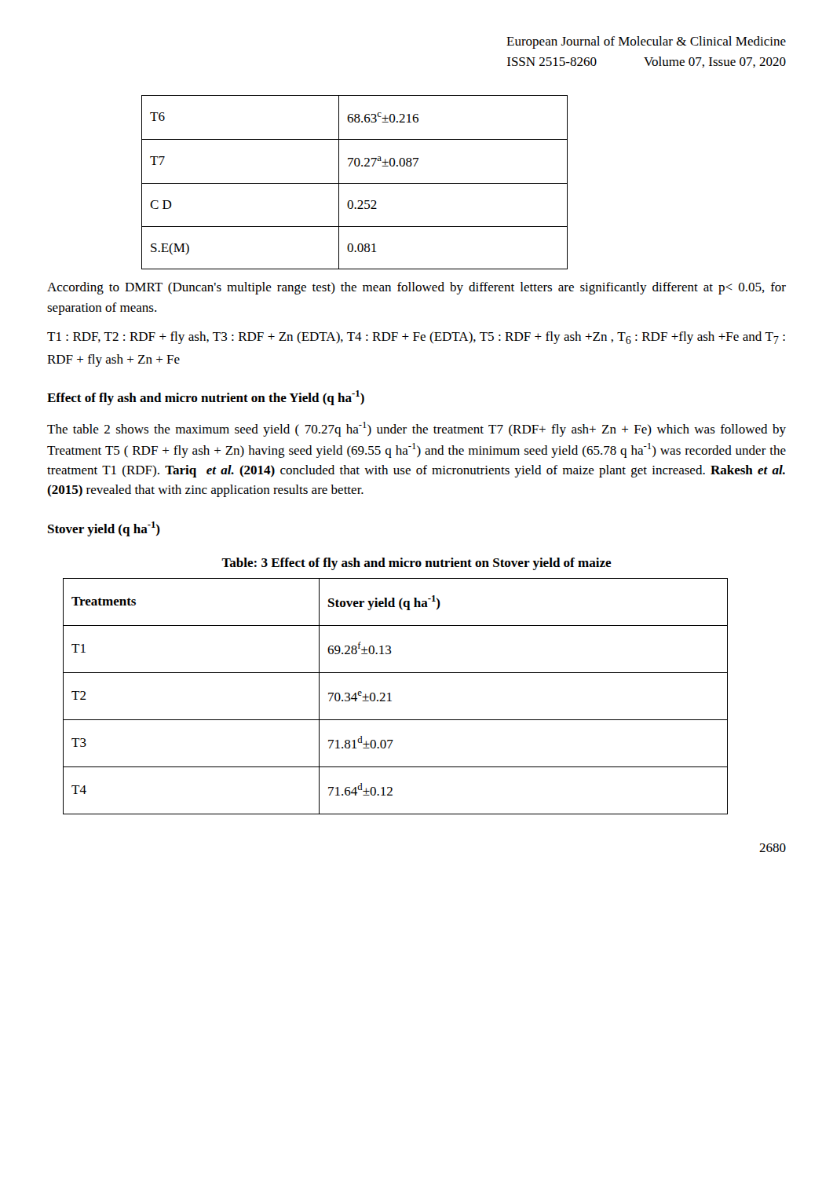European Journal of Molecular & Clinical Medicine ISSN 2515-8260 Volume 07, Issue 07, 2020
| T6 | 68.63 c ±0.216 |
| T7 | 70.27 a ±0.087 |
| C D | 0.252 |
| S.E(M) | 0.081 |
According to DMRT (Duncan's multiple range test) the mean followed by different letters are significantly different at p< 0.05, for separation of means.
T1 : RDF, T2 : RDF + fly ash, T3 : RDF + Zn (EDTA), T4 : RDF + Fe (EDTA), T5 : RDF + fly ash +Zn , T6 : RDF +fly ash +Fe and T7 : RDF + fly ash + Zn + Fe
Effect of fly ash and micro nutrient on the Yield (q ha-1)
The table 2 shows the maximum seed yield ( 70.27q ha-1) under the treatment T7 (RDF+ fly ash+ Zn + Fe) which was followed by Treatment T5 ( RDF + fly ash + Zn) having seed yield (69.55 q ha-1) and the minimum seed yield (65.78 q ha-1) was recorded under the treatment T1 (RDF). Tariq et al. (2014) concluded that with use of micronutrients yield of maize plant get increased. Rakesh et al. (2015) revealed that with zinc application results are better.
Stover yield (q ha-1)
Table: 3 Effect of fly ash and micro nutrient on Stover yield of maize
| Treatments | Stover yield (q ha -1 ) |
| --- | --- |
| T1 | 69.28 f ±0.13 |
| T2 | 70.34 e ±0.21 |
| T3 | 71.81 d ±0.07 |
| T4 | 71.64 d ±0.12 |
2680